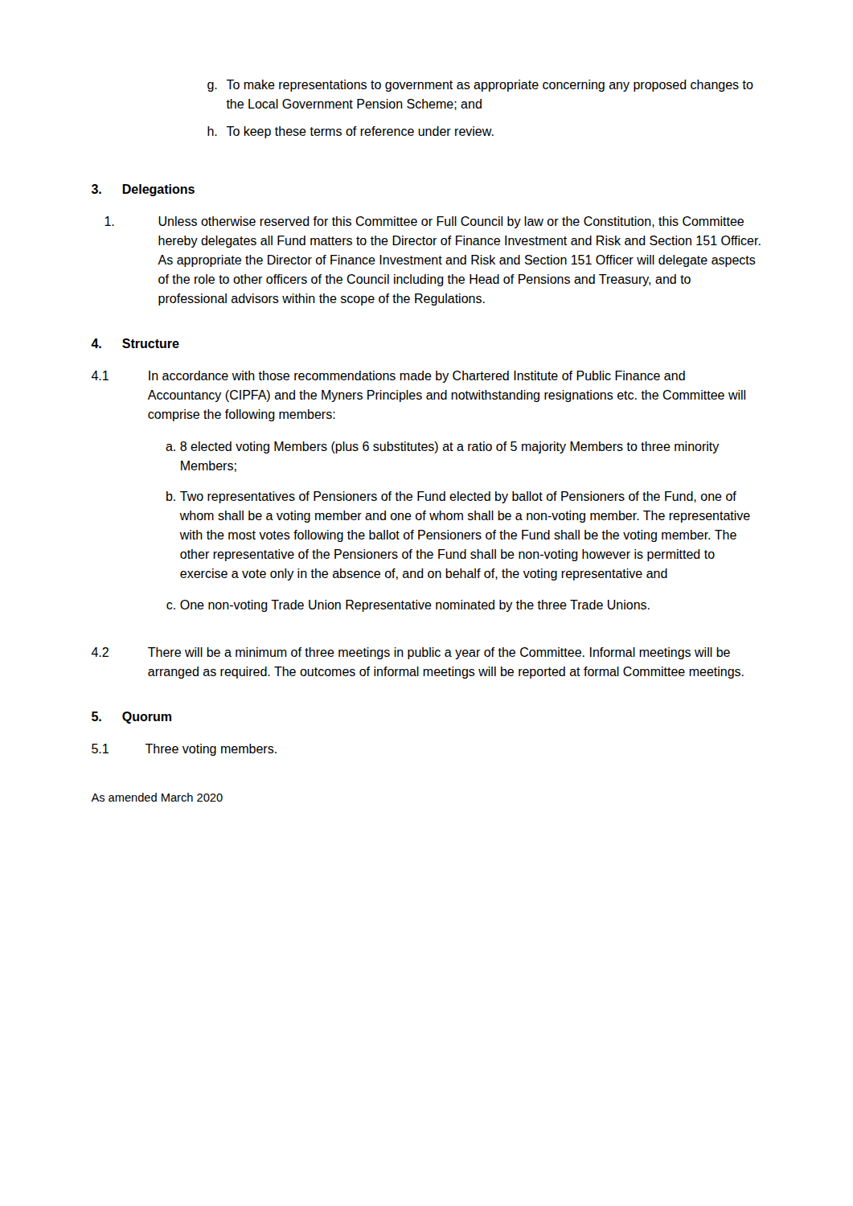g. To make representations to government as appropriate concerning any proposed changes to the Local Government Pension Scheme; and
h. To keep these terms of reference under review.
3. Delegations
1. Unless otherwise reserved for this Committee or Full Council by law or the Constitution, this Committee hereby delegates all Fund matters to the Director of Finance Investment and Risk and Section 151 Officer. As appropriate the Director of Finance Investment and Risk and Section 151 Officer will delegate aspects of the role to other officers of the Council including the Head of Pensions and Treasury, and to professional advisors within the scope of the Regulations.
4. Structure
4.1 In accordance with those recommendations made by Chartered Institute of Public Finance and Accountancy (CIPFA) and the Myners Principles and notwithstanding resignations etc. the Committee will comprise the following members:
8 elected voting Members (plus 6 substitutes) at a ratio of 5 majority Members to three minority Members;
Two representatives of Pensioners of the Fund elected by ballot of Pensioners of the Fund, one of whom shall be a voting member and one of whom shall be a non-voting member. The representative with the most votes following the ballot of Pensioners of the Fund shall be the voting member. The other representative of the Pensioners of the Fund shall be non-voting however is permitted to exercise a vote only in the absence of, and on behalf of, the voting representative and
One non-voting Trade Union Representative nominated by the three Trade Unions.
4.2 There will be a minimum of three meetings in public a year of the Committee. Informal meetings will be arranged as required. The outcomes of informal meetings will be reported at formal Committee meetings.
5. Quorum
5.1 Three voting members.
As amended March 2020